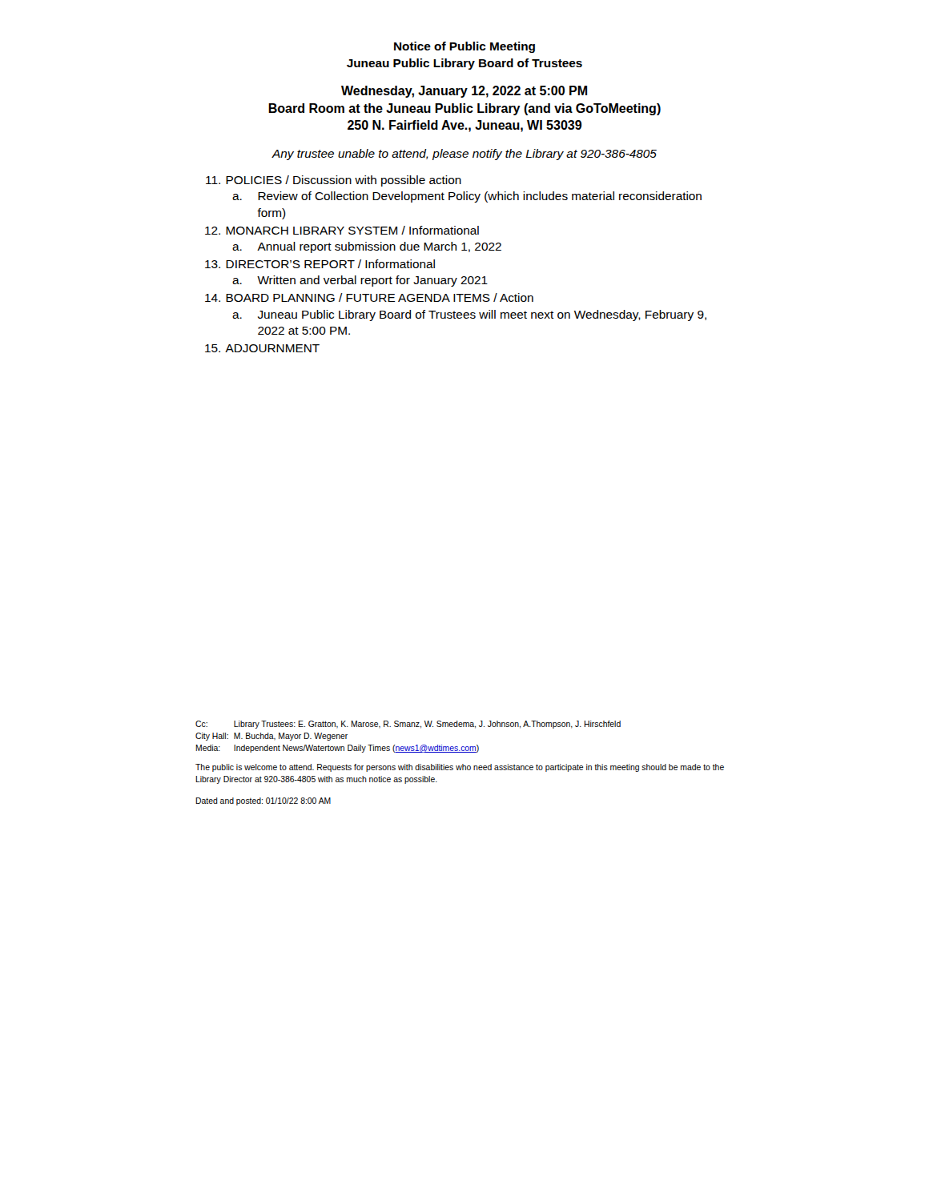Notice of Public Meeting
Juneau Public Library Board of Trustees
Wednesday, January 12, 2022 at 5:00 PM
Board Room at the Juneau Public Library (and via GoToMeeting)
250 N. Fairfield Ave., Juneau, WI 53039
Any trustee unable to attend, please notify the Library at 920-386-4805
11. POLICIES / Discussion with possible action
a. Review of Collection Development Policy (which includes material reconsideration form)
12. MONARCH LIBRARY SYSTEM / Informational
a. Annual report submission due March 1, 2022
13. DIRECTOR’S REPORT / Informational
a. Written and verbal report for January 2021
14. BOARD PLANNING / FUTURE AGENDA ITEMS / Action
a. Juneau Public Library Board of Trustees will meet next on Wednesday, February 9, 2022 at 5:00 PM.
15. ADJOURNMENT
| Cc: | Library Trustees: E. Gratton, K. Marose, R. Smanz, W. Smedema, J. Johnson, A.Thompson, J. Hirschfeld |
| City Hall: | M. Buchda, Mayor D. Wegener |
| Media: | Independent News/Watertown Daily Times ( news1@wdtimes.com ) |
The public is welcome to attend. Requests for persons with disabilities who need assistance to participate in this meeting should be made to the Library Director at 920-386-4805 with as much notice as possible.
Dated and posted: 01/10/22 8:00 AM